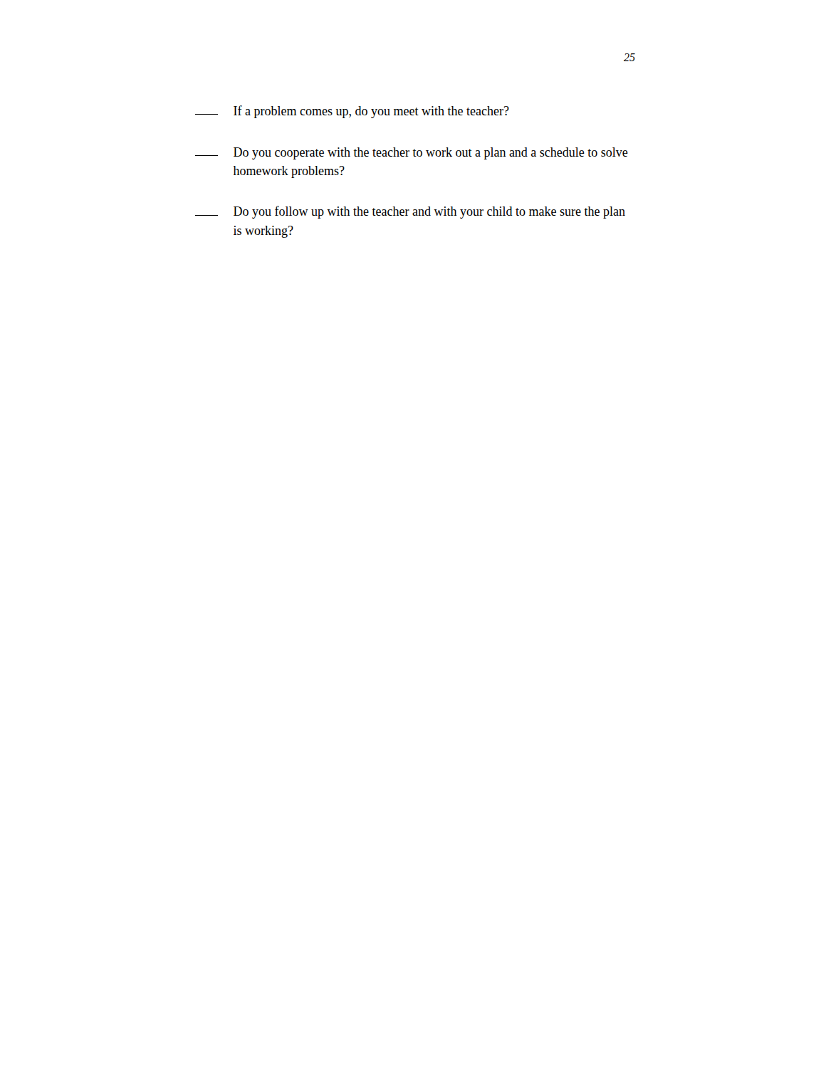25
If a problem comes up, do you meet with the teacher?
Do you cooperate with the teacher to work out a plan and a schedule to solve homework problems?
Do you follow up with the teacher and with your child to make sure the plan is working?